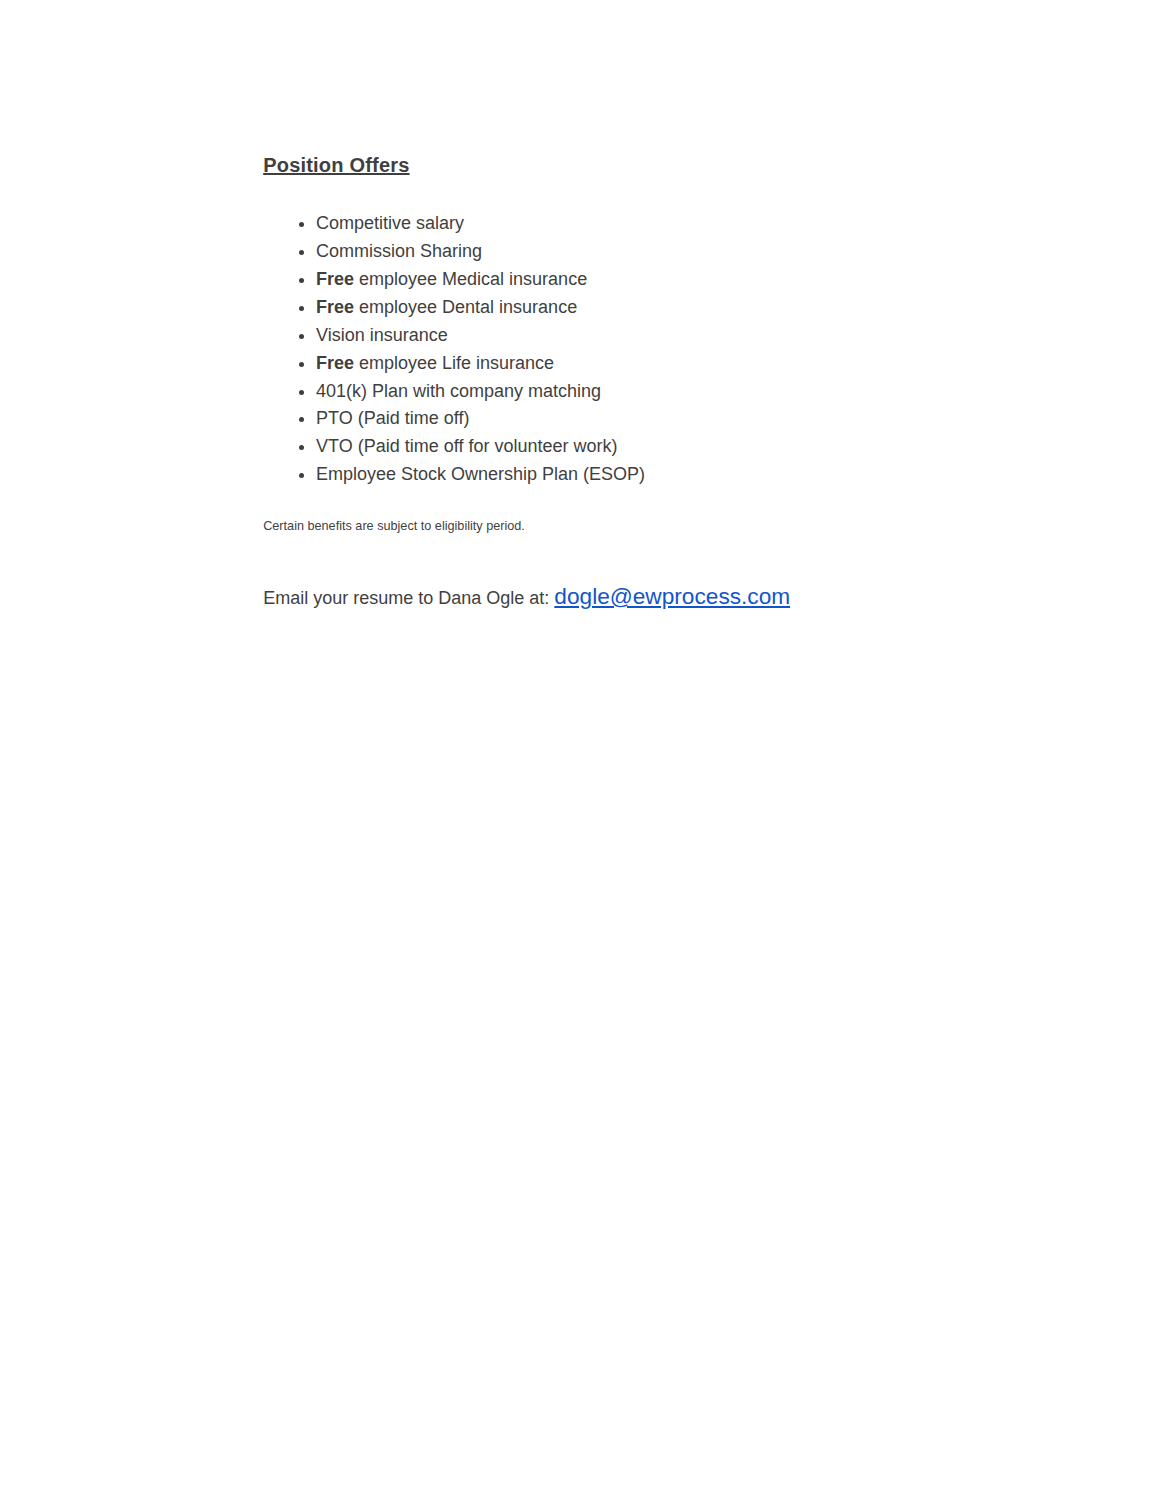Position Offers
Competitive salary
Commission Sharing
Free employee Medical insurance
Free employee Dental insurance
Vision insurance
Free employee Life insurance
401(k) Plan with company matching
PTO (Paid time off)
VTO (Paid time off for volunteer work)
Employee Stock Ownership Plan (ESOP)
Certain benefits are subject to eligibility period.
Email your resume to Dana Ogle at: dogle@ewprocess.com